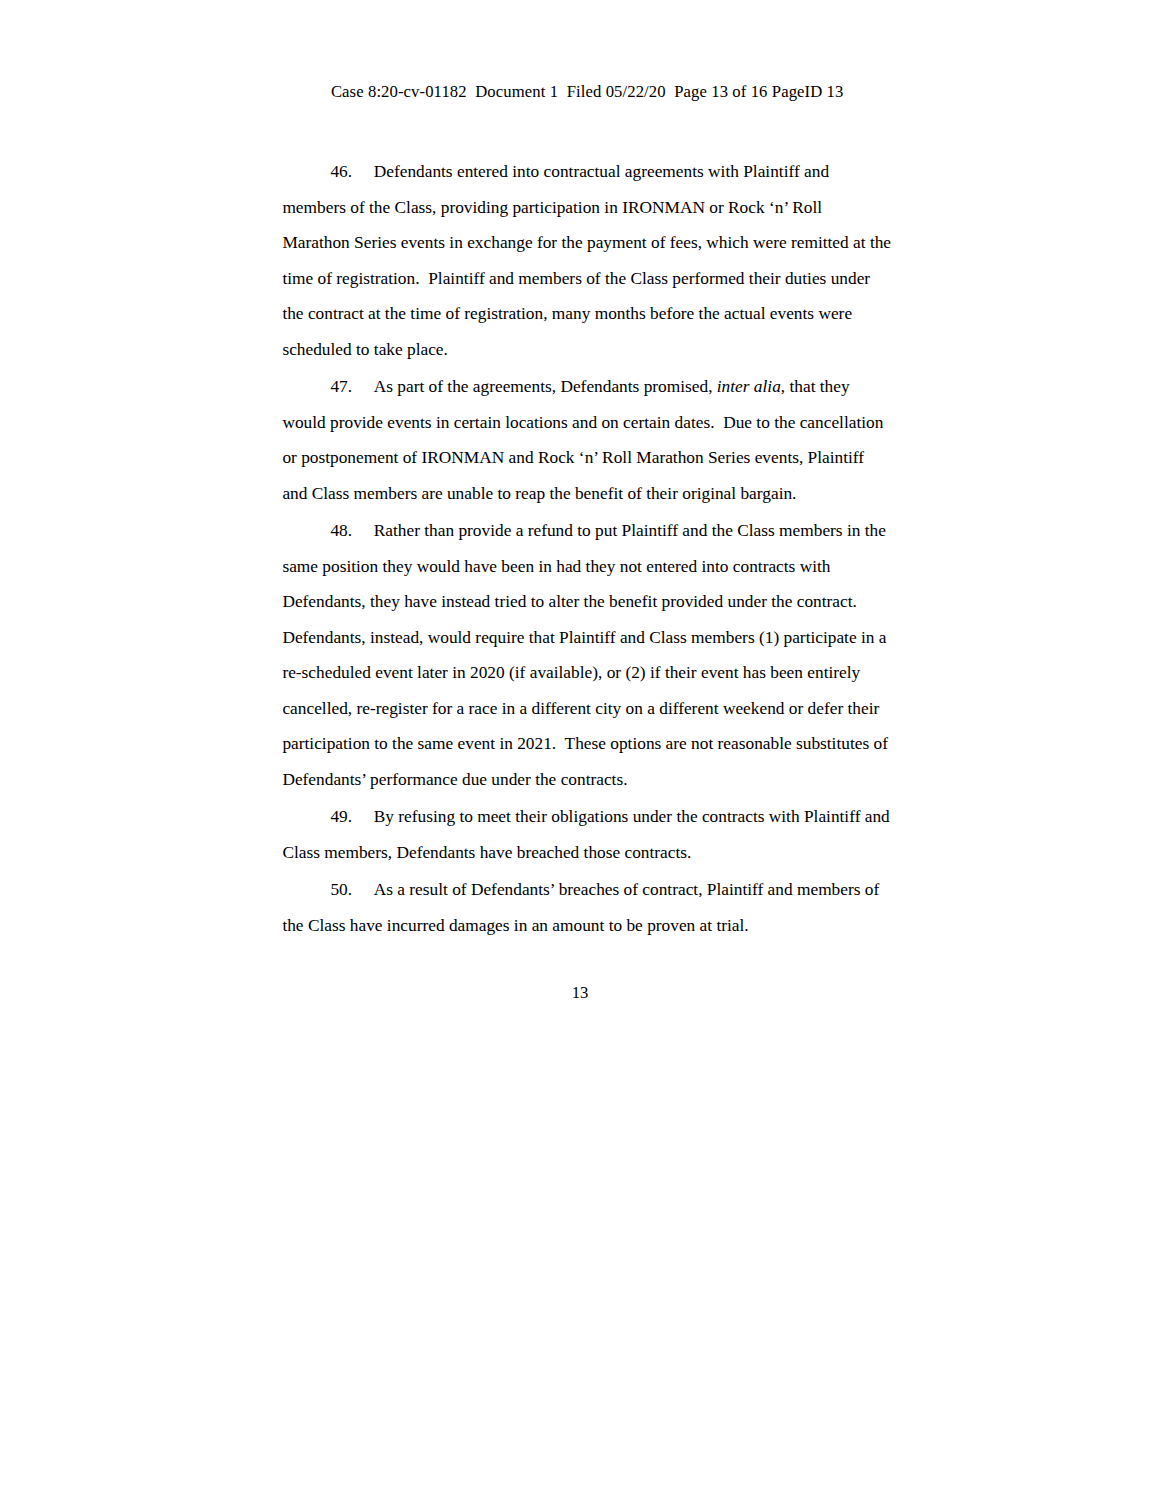Case 8:20-cv-01182 Document 1 Filed 05/22/20 Page 13 of 16 PageID 13
46. Defendants entered into contractual agreements with Plaintiff and members of the Class, providing participation in IRONMAN or Rock ‘n’ Roll Marathon Series events in exchange for the payment of fees, which were remitted at the time of registration. Plaintiff and members of the Class performed their duties under the contract at the time of registration, many months before the actual events were scheduled to take place.
47. As part of the agreements, Defendants promised, inter alia, that they would provide events in certain locations and on certain dates. Due to the cancellation or postponement of IRONMAN and Rock ‘n’ Roll Marathon Series events, Plaintiff and Class members are unable to reap the benefit of their original bargain.
48. Rather than provide a refund to put Plaintiff and the Class members in the same position they would have been in had they not entered into contracts with Defendants, they have instead tried to alter the benefit provided under the contract. Defendants, instead, would require that Plaintiff and Class members (1) participate in a re-scheduled event later in 2020 (if available), or (2) if their event has been entirely cancelled, re-register for a race in a different city on a different weekend or defer their participation to the same event in 2021. These options are not reasonable substitutes of Defendants’ performance due under the contracts.
49. By refusing to meet their obligations under the contracts with Plaintiff and Class members, Defendants have breached those contracts.
50. As a result of Defendants’ breaches of contract, Plaintiff and members of the Class have incurred damages in an amount to be proven at trial.
13